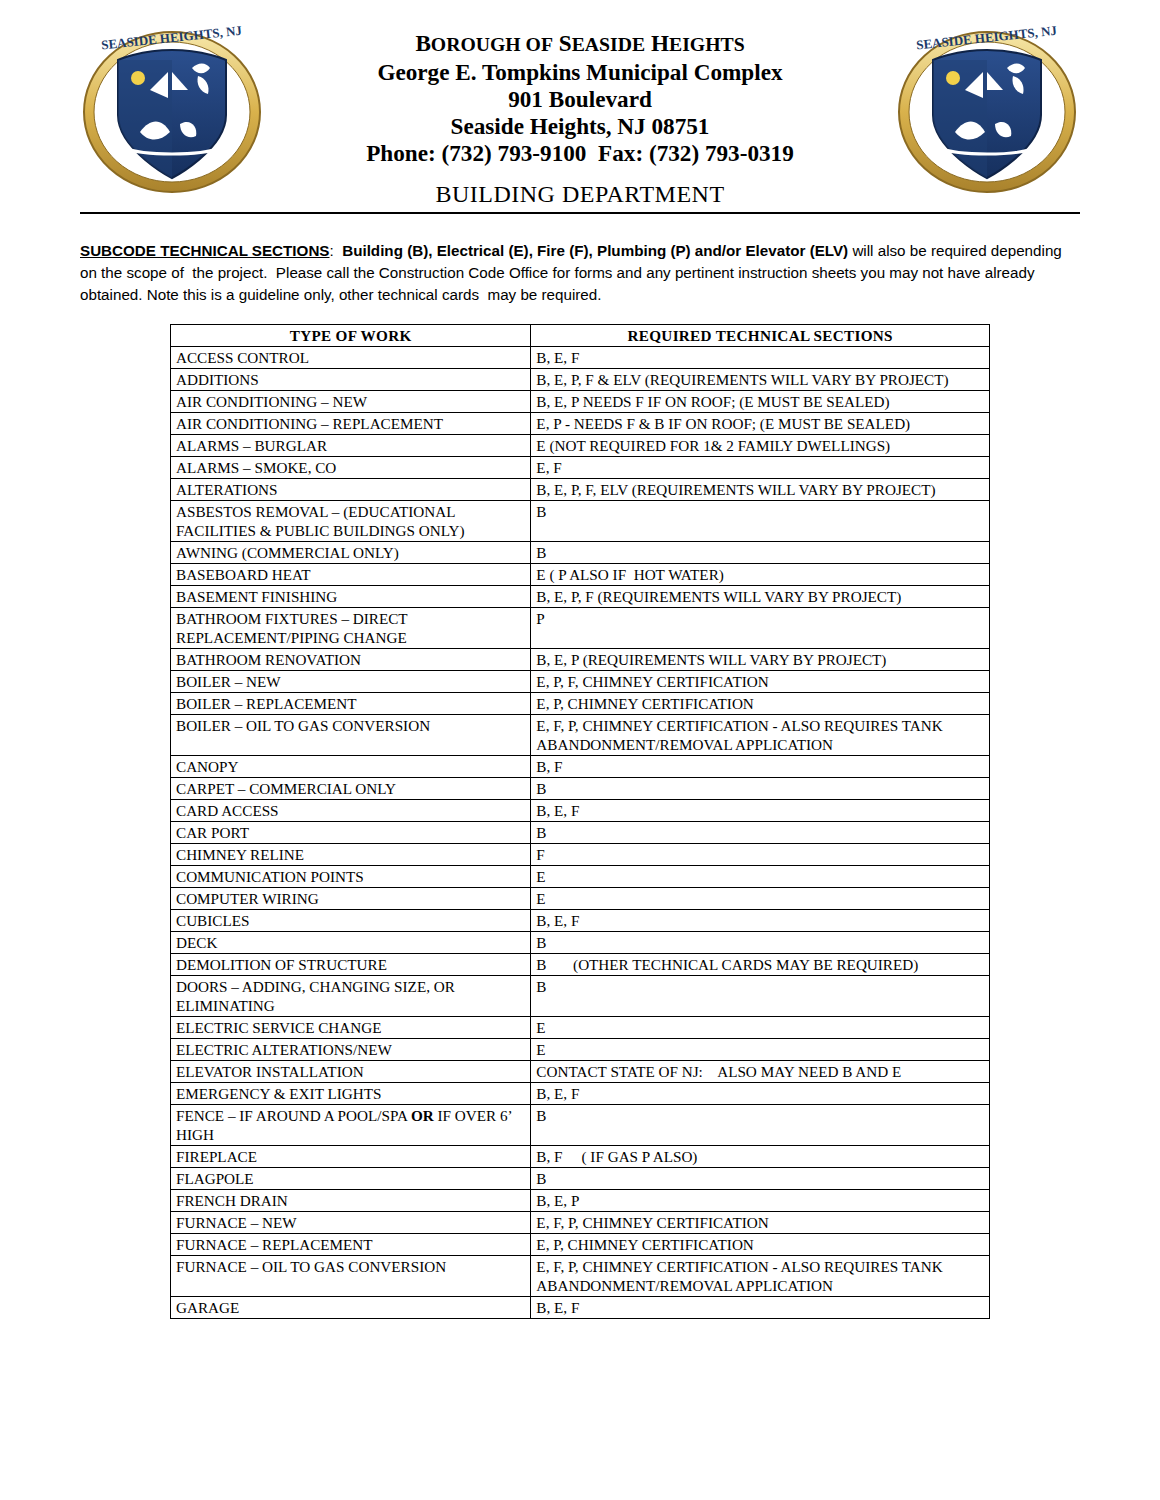SEASIDE HEIGHTS, NJ
SEASIDE HEIGHTS, NJ
BOROUGH OF SEASIDE HEIGHTS
George E. Tompkins Municipal Complex
901 Boulevard
Seaside Heights, NJ 08751
Phone: (732) 793-9100 Fax: (732) 793-0319
BUILDING DEPARTMENT
SUBCODE TECHNICAL SECTIONS: Building (B), Electrical (E), Fire (F), Plumbing (P) and/or Elevator (ELV) will also be required depending on the scope of the project. Please call the Construction Code Office for forms and any pertinent instruction sheets you may not have already obtained. Note this is a guideline only, other technical cards may be required.
| TYPE OF WORK | REQUIRED TECHNICAL SECTIONS |
| --- | --- |
| ACCESS CONTROL | B, E, F |
| ADDITIONS | B, E, P, F & ELV (REQUIREMENTS WILL VARY BY PROJECT) |
| AIR CONDITIONING – NEW | B, E, P NEEDS F IF ON ROOF; (E MUST BE SEALED) |
| AIR CONDITIONING – REPLACEMENT | E, P - NEEDS F & B IF ON ROOF; (E MUST BE SEALED) |
| ALARMS – BURGLAR | E (NOT REQUIRED FOR 1& 2 FAMILY DWELLINGS) |
| ALARMS – SMOKE, CO | E, F |
| ALTERATIONS | B, E, P, F, ELV (REQUIREMENTS WILL VARY BY PROJECT) |
| ASBESTOS REMOVAL – (EDUCATIONAL FACILITIES & PUBLIC BUILDINGS ONLY) | B |
| AWNING (COMMERCIAL ONLY) | B |
| BASEBOARD HEAT | E ( P ALSO IF HOT WATER) |
| BASEMENT FINISHING | B, E, P, F (REQUIREMENTS WILL VARY BY PROJECT) |
| BATHROOM FIXTURES – DIRECT REPLACEMENT/PIPING CHANGE | P |
| BATHROOM RENOVATION | B, E, P (REQUIREMENTS WILL VARY BY PROJECT) |
| BOILER – NEW | E, P, F, CHIMNEY CERTIFICATION |
| BOILER – REPLACEMENT | E, P, CHIMNEY CERTIFICATION |
| BOILER – OIL TO GAS CONVERSION | E, F, P, CHIMNEY CERTIFICATION - ALSO REQUIRES TANK ABANDONMENT/REMOVAL APPLICATION |
| CANOPY | B, F |
| CARPET – COMMERCIAL ONLY | B |
| CARD ACCESS | B, E, F |
| CAR PORT | B |
| CHIMNEY RELINE | F |
| COMMUNICATION POINTS | E |
| COMPUTER WIRING | E |
| CUBICLES | B, E, F |
| DECK | B |
| DEMOLITION OF STRUCTURE | B (OTHER TECHNICAL CARDS MAY BE REQUIRED) |
| DOORS – ADDING, CHANGING SIZE, OR ELIMINATING | B |
| ELECTRIC SERVICE CHANGE | E |
| ELECTRIC ALTERATIONS/NEW | E |
| ELEVATOR INSTALLATION | CONTACT STATE OF NJ: ALSO MAY NEED B AND E |
| EMERGENCY & EXIT LIGHTS | B, E, F |
| FENCE – IF AROUND A POOL/SPA OR IF OVER 6’ HIGH | B |
| FIREPLACE | B, F ( IF GAS P ALSO) |
| FLAGPOLE | B |
| FRENCH DRAIN | B, E, P |
| FURNACE – NEW | E, F, P, CHIMNEY CERTIFICATION |
| FURNACE – REPLACEMENT | E, P, CHIMNEY CERTIFICATION |
| FURNACE – OIL TO GAS CONVERSION | E, F, P, CHIMNEY CERTIFICATION - ALSO REQUIRES TANK ABANDONMENT/REMOVAL APPLICATION |
| GARAGE | B, E, F |